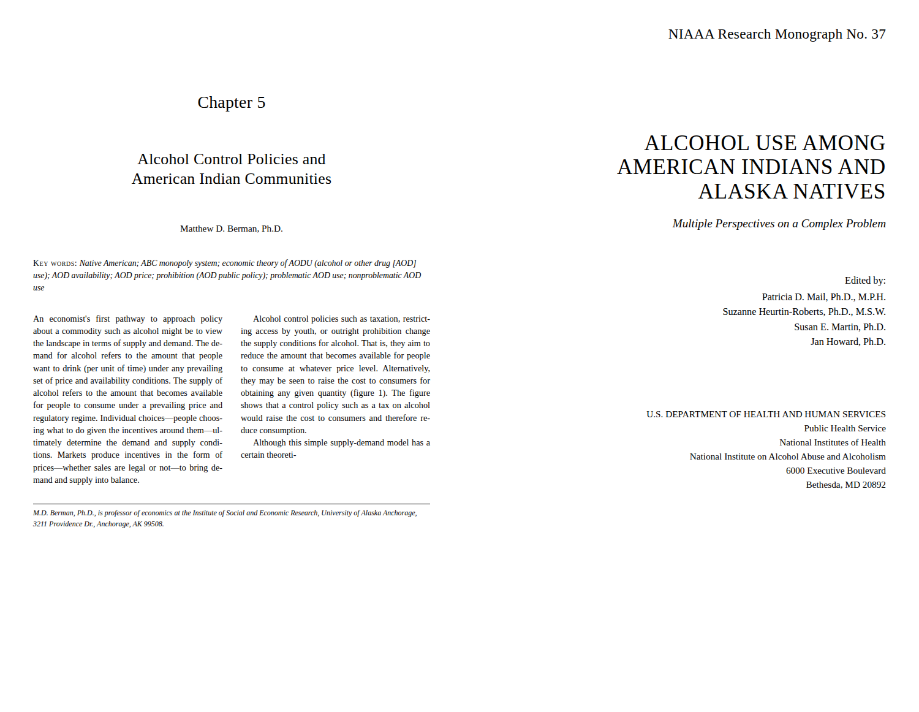Chapter 5
Alcohol Control Policies and
American Indian Communities
Matthew D. Berman, Ph.D.
Key words: Native American; ABC monopoly system; economic theory of AODU (alcohol or other drug [AOD] use); AOD availability; AOD price; prohibition (AOD public policy); problematic AOD use; nonproblematic AOD use
An economist's first pathway to approach policy about a commodity such as alcohol might be to view the landscape in terms of supply and demand. The demand for alcohol refers to the amount that people want to drink (per unit of time) under any prevailing set of price and availability conditions. The supply of alcohol refers to the amount that becomes available for people to consume under a prevailing price and regulatory regime. Individual choices—people choosing what to do given the incentives around them—ultimately determine the demand and supply conditions. Markets produce incentives in the form of prices—whether sales are legal or not—to bring demand and supply into balance.
Alcohol control policies such as taxation, restricting access by youth, or outright prohibition change the supply conditions for alcohol. That is, they aim to reduce the amount that becomes available for people to consume at whatever price level. Alternatively, they may be seen to raise the cost to consumers for obtaining any given quantity (figure 1). The figure shows that a control policy such as a tax on alcohol would raise the cost to consumers and therefore reduce consumption.
Although this simple supply-demand model has a certain theoreti-
M.D. Berman, Ph.D., is professor of economics at the Institute of Social and Economic Research, University of Alaska Anchorage, 3211 Providence Dr., Anchorage, AK 99508.
NIAAA Research Monograph No. 37
ALCOHOL USE AMONG
AMERICAN INDIANS AND
ALASKA NATIVES
Multiple Perspectives on a Complex Problem
Edited by: Patricia D. Mail, Ph.D., M.P.H.
Suzanne Heurtin-Roberts, Ph.D., M.S.W.
Susan E. Martin, Ph.D.
Jan Howard, Ph.D.
U.S. DEPARTMENT OF HEALTH AND HUMAN SERVICES Public Health Service National Institutes of Health National Institute on Alcohol Abuse and Alcoholism 6000 Executive Boulevard Bethesda, MD 20892